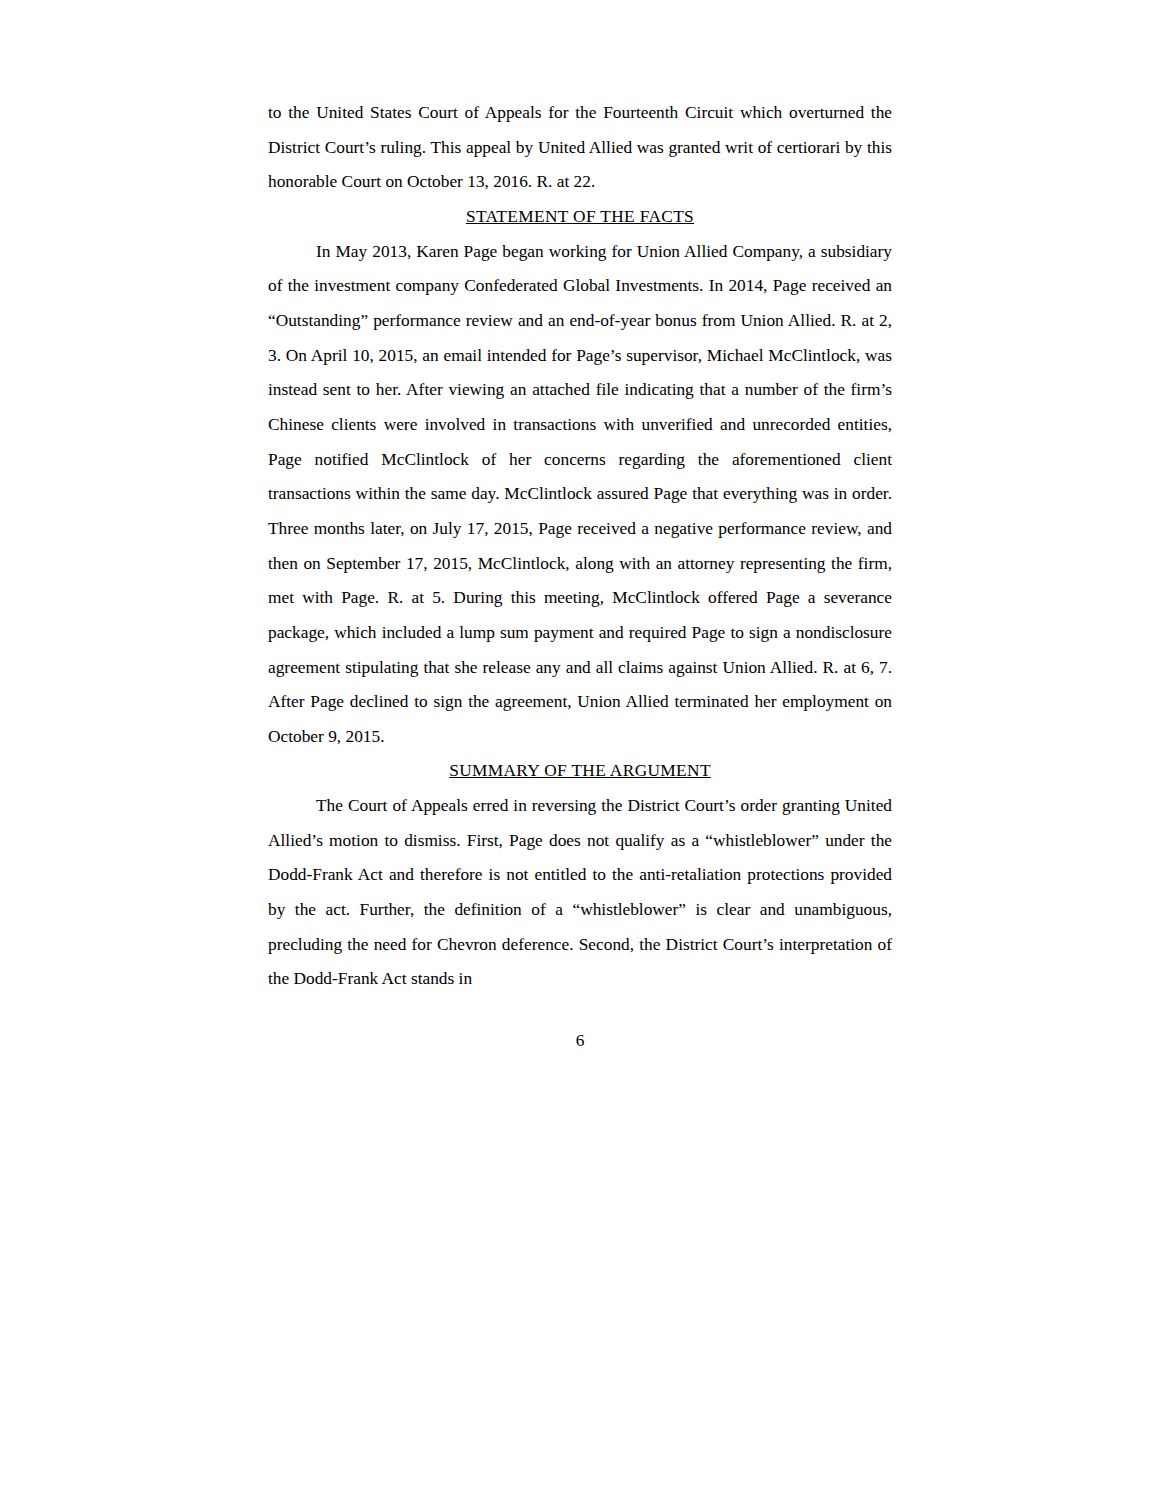to the United States Court of Appeals for the Fourteenth Circuit which overturned the District Court’s ruling. This appeal by United Allied was granted writ of certiorari by this honorable Court on October 13, 2016. R. at 22.
STATEMENT OF THE FACTS
In May 2013, Karen Page began working for Union Allied Company, a subsidiary of the investment company Confederated Global Investments. In 2014, Page received an “Outstanding” performance review and an end-of-year bonus from Union Allied. R. at 2, 3. On April 10, 2015, an email intended for Page’s supervisor, Michael McClintlock, was instead sent to her. After viewing an attached file indicating that a number of the firm’s Chinese clients were involved in transactions with unverified and unrecorded entities, Page notified McClintlock of her concerns regarding the aforementioned client transactions within the same day. McClintlock assured Page that everything was in order. Three months later, on July 17, 2015, Page received a negative performance review, and then on September 17, 2015, McClintlock, along with an attorney representing the firm, met with Page. R. at 5. During this meeting, McClintlock offered Page a severance package, which included a lump sum payment and required Page to sign a nondisclosure agreement stipulating that she release any and all claims against Union Allied. R. at 6, 7. After Page declined to sign the agreement, Union Allied terminated her employment on October 9, 2015.
SUMMARY OF THE ARGUMENT
The Court of Appeals erred in reversing the District Court’s order granting United Allied’s motion to dismiss. First, Page does not qualify as a “whistleblower” under the Dodd-Frank Act and therefore is not entitled to the anti-retaliation protections provided by the act. Further, the definition of a “whistleblower” is clear and unambiguous, precluding the need for Chevron deference. Second, the District Court’s interpretation of the Dodd-Frank Act stands in
6